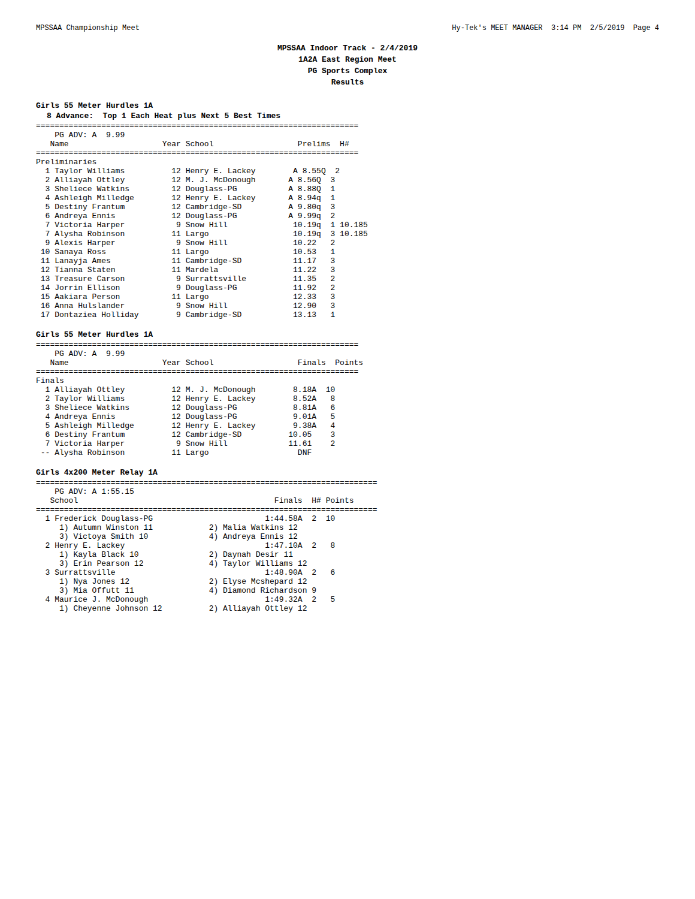MPSSAA Championship Meet Hy-Tek's MEET MANAGER 3:14 PM 2/5/2019 Page 4
MPSSAA Indoor Track - 2/4/2019
1A2A East Region Meet
PG Sports Complex
Results
Girls 55 Meter Hurdles 1A
8 Advance: Top 1 Each Heat plus Next 5 Best Times
=====================================================================
    PG ADV: A  9.99
   Name                    Year School                  Prelims  H#
=====================================================================
Preliminaries
  1 Taylor Williams          12 Henry E. Lackey        A 8.55Q  2
  2 Alliayah Ottley          12 M. J. McDonough       A 8.56Q  3
  3 Sheliece Watkins         12 Douglass-PG           A 8.88Q  1
  4 Ashleigh Milledge        12 Henry E. Lackey       A 8.94q  1
  5 Destiny Frantum          12 Cambridge-SD          A 9.80q  3
  6 Andreya Ennis            12 Douglass-PG           A 9.99q  2
  7 Victoria Harper           9 Snow Hill              10.19q  1 10.185
  7 Alysha Robinson          11 Largo                  10.19q  3 10.185
  9 Alexis Harper             9 Snow Hill              10.22   2
 10 Sanaya Ross              11 Largo                  10.53   1
 11 Lanayja Ames             11 Cambridge-SD           11.17   3
 12 Tianna Staten            11 Mardela                11.22   3
 13 Treasure Carson           9 Surrattsville          11.35   2
 14 Jorrin Ellison            9 Douglass-PG            11.92   2
 15 Aakiara Person           11 Largo                  12.33   3
 16 Anna Hulslander           9 Snow Hill              12.90   3
 17 Dontaziea Holliday        9 Cambridge-SD           13.13   1
Girls 55 Meter Hurdles 1A
=====================================================================
    PG ADV: A  9.99
   Name                    Year School                  Finals  Points
=====================================================================
Finals
  1 Alliayah Ottley          12 M. J. McDonough        8.18A  10
  2 Taylor Williams          12 Henry E. Lackey        8.52A   8
  3 Sheliece Watkins         12 Douglass-PG            8.81A   6
  4 Andreya Ennis            12 Douglass-PG            9.01A   5
  5 Ashleigh Milledge        12 Henry E. Lackey        9.38A   4
  6 Destiny Frantum          12 Cambridge-SD          10.05    3
  7 Victoria Harper           9 Snow Hill             11.61    2
 -- Alysha Robinson          11 Largo                   DNF
Girls 4x200 Meter Relay 1A
=========================================================================
    PG ADV: A 1:55.15
   School                                          Finals  H# Points
=========================================================================
  1 Frederick Douglass-PG                        1:44.58A  2  10
     1) Autumn Winston 11            2) Malia Watkins 12
     3) Victoya Smith 10             4) Andreya Ennis 12
  2 Henry E. Lackey                              1:47.10A  2   8
     1) Kayla Black 10               2) Daynah Desir 11
     3) Erin Pearson 12              4) Taylor Williams 12
  3 Surrattsville                                1:48.90A  2   6
     1) Nya Jones 12                 2) Elyse Mcshepard 12
     3) Mia Offutt 11                4) Diamond Richardson 9
  4 Maurice J. McDonough                         1:49.32A  2   5
     1) Cheyenne Johnson 12          2) Alliayah Ottley 12